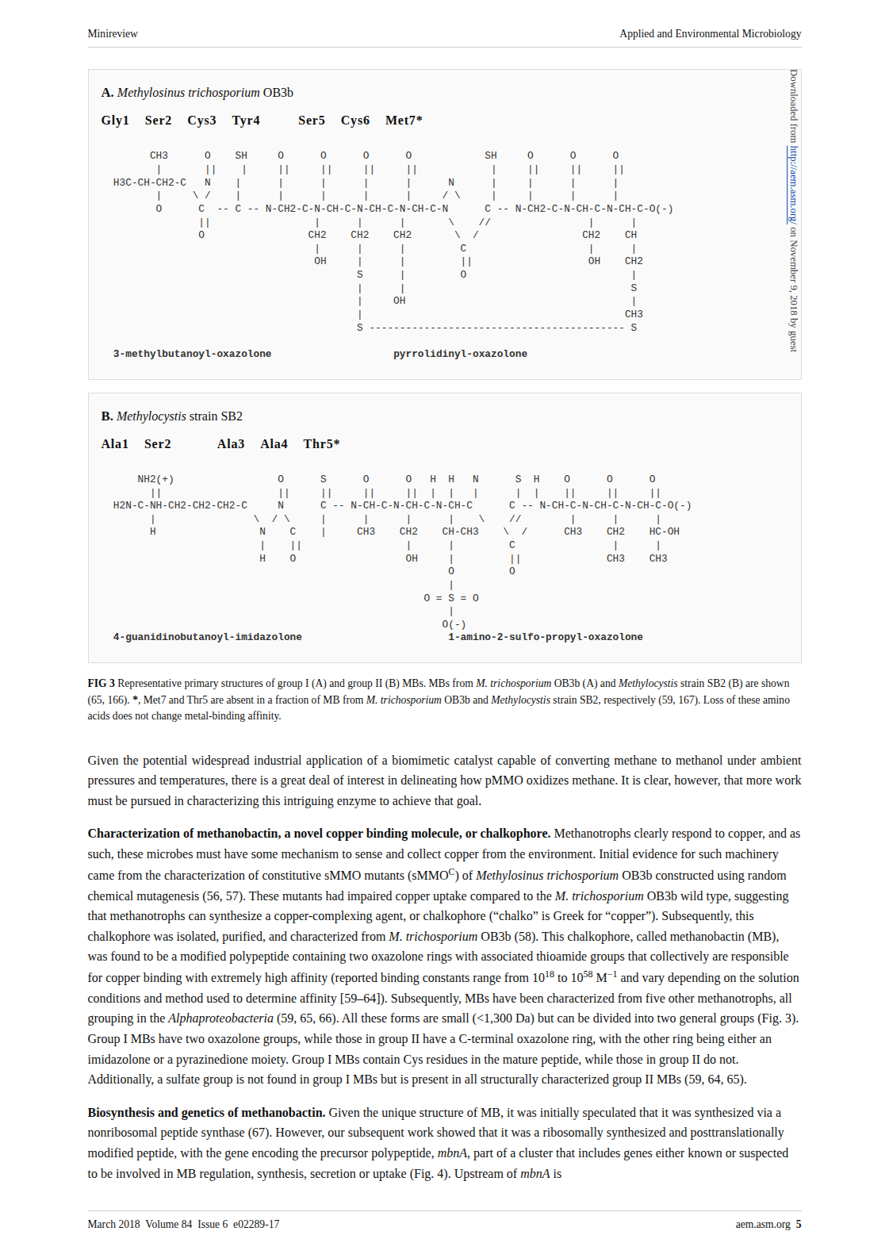Minireview Applied and Environmental Microbiology
Downloaded from http://aem.asm.org/ on November 9, 2018 by guest
A. Methylosinus trichosporium OB3b
Gly1 Ser2 Cys3 Tyr4 Ser5 Cys6 Met7*
CH3 O SH O O O O SH O O O | || | || || || || | || || || H3C-CH-CH2-C N | | | | | N | | | | | \ / | | | | | / \ | | | | O C -- C -- N-CH2-C-N-CH-C-N-CH-C-N-CH-C-N C -- N-CH2-C-N-CH-C-N-CH-C-O(-) || | | | \ // | | O CH2 CH2 CH2 \ / CH2 CH | | | C | | OH | | || OH CH2 S | O | | | S | OH | | CH3 S ------------------------------------------ S 3-methylbutanoyl-oxazolone pyrrolidinyl-oxazolone
B. Methylocystis strain SB2
Ala1 Ser2 Ala3 Ala4 Thr5*
NH2(+) O S O O H H N S H O O O || || || || || | | | | | || || || H2N-C-NH-CH2-CH2-CH2-C N C -- N-CH-C-N-CH-C-N-CH-C C -- N-CH-C-N-CH-C-N-CH-C-O(-) | \ / \ | | | | \ // | | | H N C | CH3 CH2 CH-CH3 \ / CH3 CH2 HC-OH | || | | C | | H O OH | || CH3 CH3 O O | O = S = O | O(-) 4-guanidinobutanoyl-imidazolone 1-amino-2-sulfo-propyl-oxazolone
FIG 3 Representative primary structures of group I (A) and group II (B) MBs. MBs from M. trichosporium OB3b (A) and Methylocystis strain SB2 (B) are shown (65, 166). *, Met7 and Thr5 are absent in a fraction of MB from M. trichosporium OB3b and Methylocystis strain SB2, respectively (59, 167). Loss of these amino acids does not change metal-binding affinity.
Given the potential widespread industrial application of a biomimetic catalyst capable of converting methane to methanol under ambient pressures and temperatures, there is a great deal of interest in delineating how pMMO oxidizes methane. It is clear, however, that more work must be pursued in characterizing this intriguing enzyme to achieve that goal.
Characterization of methanobactin, a novel copper binding molecule, or chalkophore.
Methanotrophs clearly respond to copper, and as such, these microbes must have some mechanism to sense and collect copper from the environment. Initial evidence for such machinery came from the characterization of constitutive sMMO mutants (sMMOC) of Methylosinus trichosporium OB3b constructed using random chemical mutagenesis (56, 57). These mutants had impaired copper uptake compared to the M. trichosporium OB3b wild type, suggesting that methanotrophs can synthesize a copper-complexing agent, or chalkophore (“chalko” is Greek for “copper”). Subsequently, this chalkophore was isolated, purified, and characterized from M. trichosporium OB3b (58). This chalkophore, called methanobactin (MB), was found to be a modified polypeptide containing two oxazolone rings with associated thioamide groups that collectively are responsible for copper binding with extremely high affinity (reported binding constants range from 1018 to 1058 M−1 and vary depending on the solution conditions and method used to determine affinity [59–64]). Subsequently, MBs have been characterized from five other methanotrophs, all grouping in the Alphaproteobacteria (59, 65, 66). All these forms are small (<1,300 Da) but can be divided into two general groups (Fig. 3). Group I MBs have two oxazolone groups, while those in group II have a C-terminal oxazolone ring, with the other ring being either an imidazolone or a pyrazinedione moiety. Group I MBs contain Cys residues in the mature peptide, while those in group II do not. Additionally, a sulfate group is not found in group I MBs but is present in all structurally characterized group II MBs (59, 64, 65).
Biosynthesis and genetics of methanobactin.
Given the unique structure of MB, it was initially speculated that it was synthesized via a nonribosomal peptide synthase (67). However, our subsequent work showed that it was a ribosomally synthesized and posttranslationally modified peptide, with the gene encoding the precursor polypeptide, mbnA, part of a cluster that includes genes either known or suspected to be involved in MB regulation, synthesis, secretion or uptake (Fig. 4). Upstream of mbnA is
March 2018 Volume 84 Issue 6 e02289-17 aem.asm.org 5